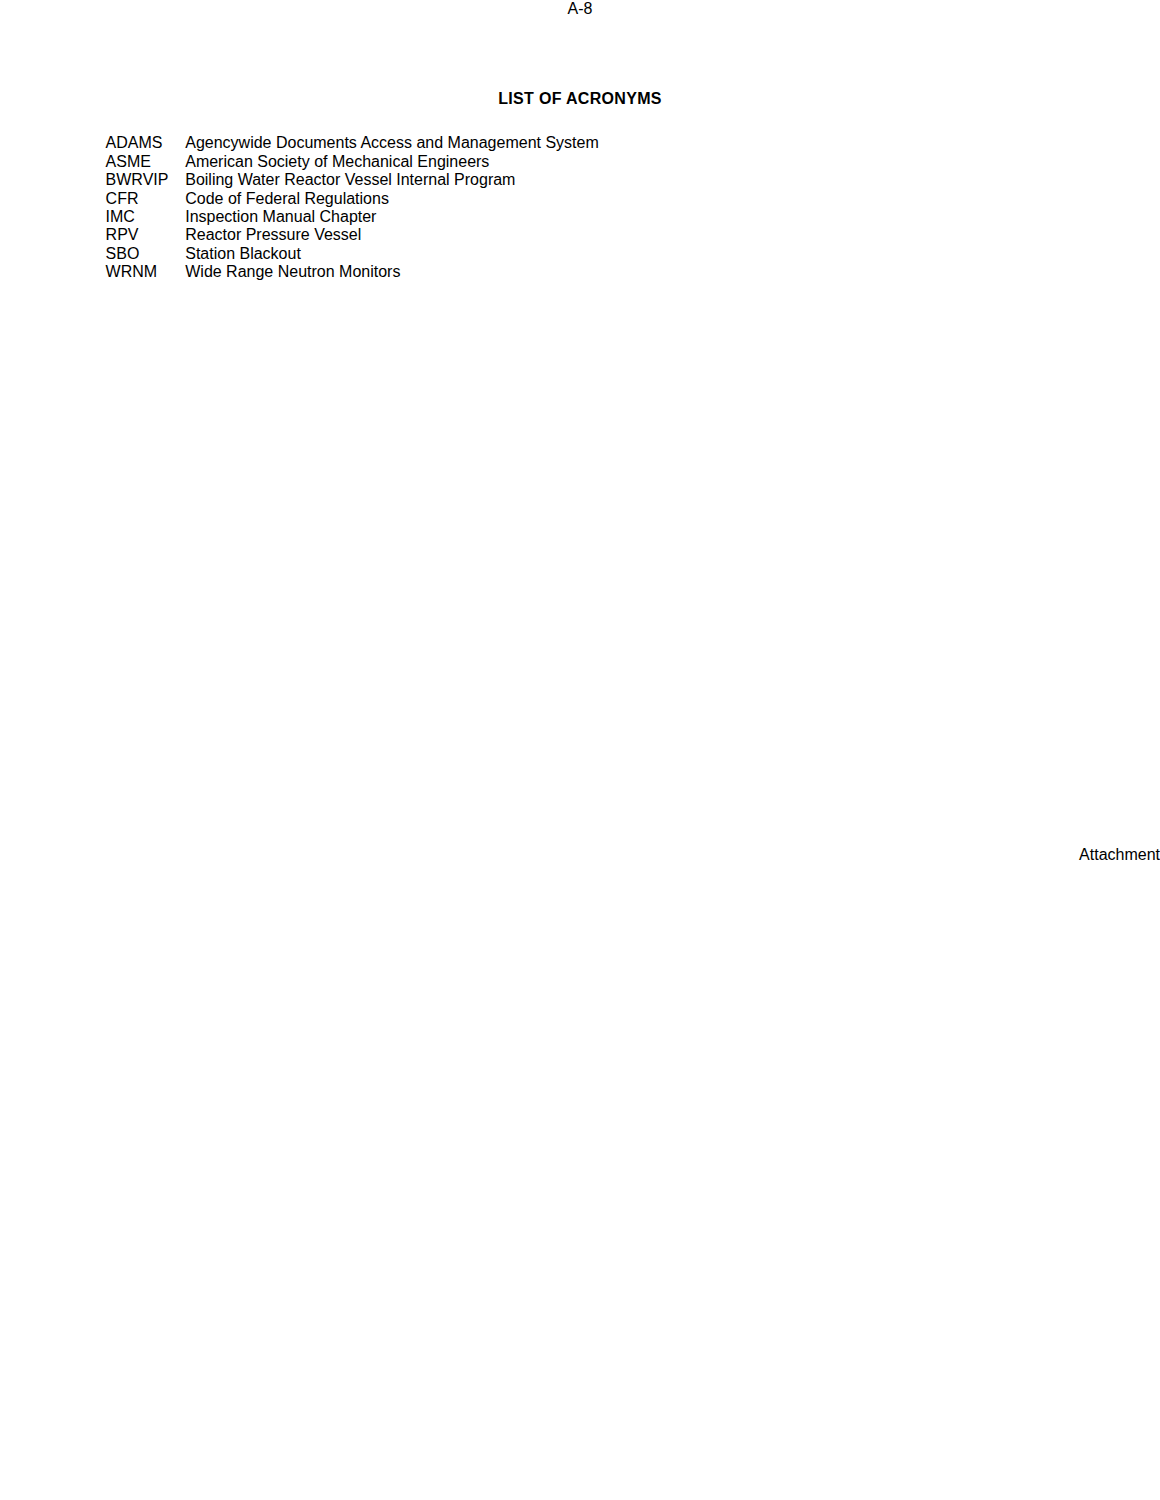A-8
LIST OF ACRONYMS
| ADAMS | Agencywide Documents Access and Management System |
| ASME | American Society of Mechanical Engineers |
| BWRVIP | Boiling Water Reactor Vessel Internal Program |
| CFR | Code of Federal Regulations |
| IMC | Inspection Manual Chapter |
| RPV | Reactor Pressure Vessel |
| SBO | Station Blackout |
| WRNM | Wide Range Neutron Monitors |
Attachment